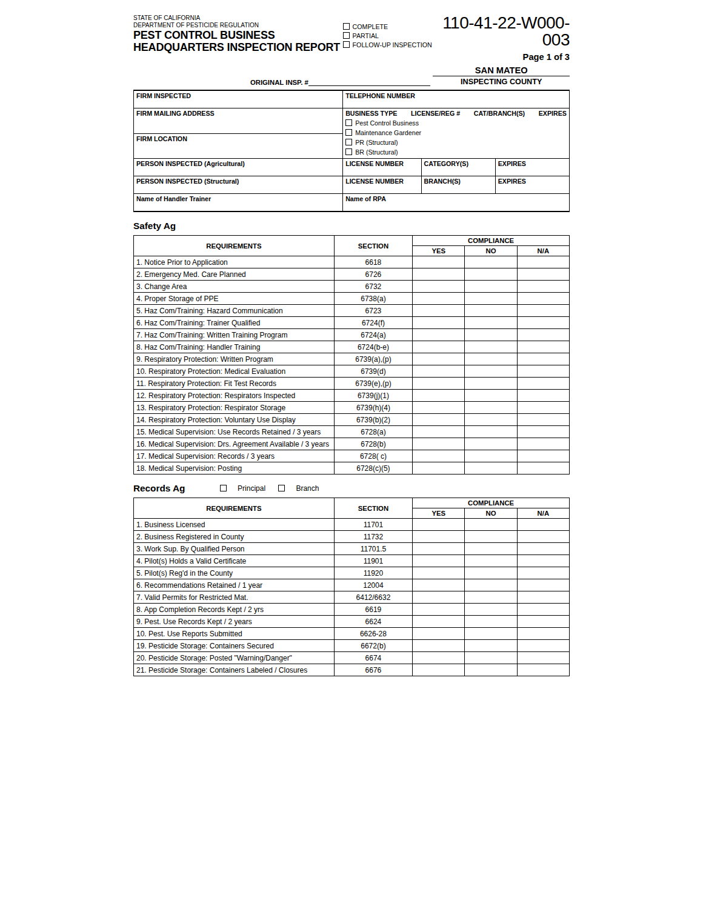STATE OF CALIFORNIA
DEPARTMENT OF PESTICIDE REGULATION
PEST CONTROL BUSINESS
HEADQUARTERS INSPECTION REPORT
COMPLETE
PARTIAL
FOLLOW-UP INSPECTION
110-41-22-W000-003
Page 1 of 3
ORIGINAL INSP. #
SAN MATEO
INSPECTING COUNTY
| FIRM INSPECTED | TELEPHONE NUMBER |
| FIRM MAILING ADDRESS | BUSINESS TYPE LICENSE/REG # CAT/BRANCH(S) EXPIRES Pest Control Business Maintenance Gardener PR (Structural) BR (Structural) |
| FIRM LOCATION |
| PERSON INSPECTED (Agricultural) | LICENSE NUMBER | CATEGORY(S) | EXPIRES |
| PERSON INSPECTED (Structural) | LICENSE NUMBER | BRANCH(S) | EXPIRES |
| Name of Handler Trainer | Name of RPA |
Safety Ag
| REQUIREMENTS | SECTION | COMPLIANCE |
| --- | --- | --- |
| YES | NO | N/A |
| 1. Notice Prior to Application | 6618 | | | |
| 2. Emergency Med. Care Planned | 6726 | | | |
| 3. Change Area | 6732 | | | |
| 4. Proper Storage of PPE | 6738(a) | | | |
| 5. Haz Com/Training: Hazard Communication | 6723 | | | |
| 6. Haz Com/Training: Trainer Qualified | 6724(f) | | | |
| 7. Haz Com/Training: Written Training Program | 6724(a) | | | |
| 8. Haz Com/Training: Handler Training | 6724(b-e) | | | |
| 9. Respiratory Protection: Written Program | 6739(a),(p) | | | |
| 10. Respiratory Protection: Medical Evaluation | 6739(d) | | | |
| 11. Respiratory Protection: Fit Test Records | 6739(e),(p) | | | |
| 12. Respiratory Protection: Respirators Inspected | 6739(j)(1) | | | |
| 13. Respiratory Protection: Respirator Storage | 6739(h)(4) | | | |
| 14. Respiratory Protection: Voluntary Use Display | 6739(b)(2) | | | |
| 15. Medical Supervision: Use Records Retained / 3 years | 6728(a) | | | |
| 16. Medical Supervision: Drs. Agreement Available / 3 years | 6728(b) | | | |
| 17. Medical Supervision: Records / 3 years | 6728( c) | | | |
| 18. Medical Supervision: Posting | 6728(c)(5) | | | |
Records Ag
Principal Branch
| REQUIREMENTS | SECTION | COMPLIANCE |
| --- | --- | --- |
| YES | NO | N/A |
| 1. Business Licensed | 11701 | | | |
| 2. Business Registered in County | 11732 | | | |
| 3. Work Sup. By Qualified Person | 11701.5 | | | |
| 4. Pilot(s) Holds a Valid Certificate | 11901 | | | |
| 5. Pilot(s) Reg'd in the County | 11920 | | | |
| 6. Recommendations Retained / 1 year | 12004 | | | |
| 7. Valid Permits for Restricted Mat. | 6412/6632 | | | |
| 8. App Completion Records Kept / 2 yrs | 6619 | | | |
| 9. Pest. Use Records Kept / 2 years | 6624 | | | |
| 10. Pest. Use Reports Submitted | 6626-28 | | | |
| 19. Pesticide Storage: Containers Secured | 6672(b) | | | |
| 20. Pesticide Storage: Posted "Warning/Danger" | 6674 | | | |
| 21. Pesticide Storage: Containers Labeled / Closures | 6676 | | | |